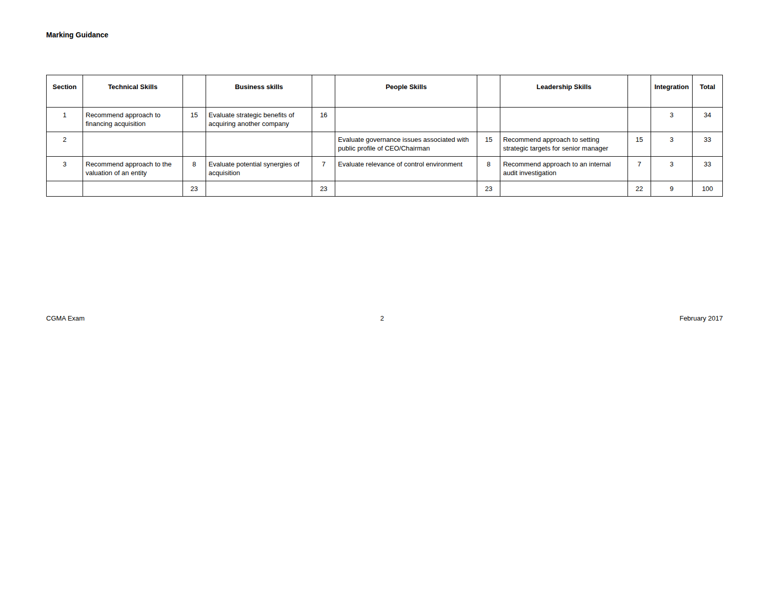Marking Guidance
| Section | Technical Skills | | Business skills | | People Skills | | Leadership Skills | | Integration | Total |
| --- | --- | --- | --- | --- | --- | --- | --- | --- | --- | --- |
| 1 | Recommend approach to financing acquisition | 15 | Evaluate strategic benefits of acquiring another company | 16 | | | | | 3 | 34 |
| 2 | | | | | Evaluate governance issues associated with public profile of CEO/Chairman | 15 | Recommend approach to setting strategic targets for senior manager | 15 | 3 | 33 |
| 3 | Recommend approach to the valuation of an entity | 8 | Evaluate potential synergies of acquisition | 7 | Evaluate relevance of control environment | 8 | Recommend approach to an internal audit investigation | 7 | 3 | 33 |
| | | 23 | | 23 | | 23 | | 22 | 9 | 100 |
CGMA Exam 2 February 2017